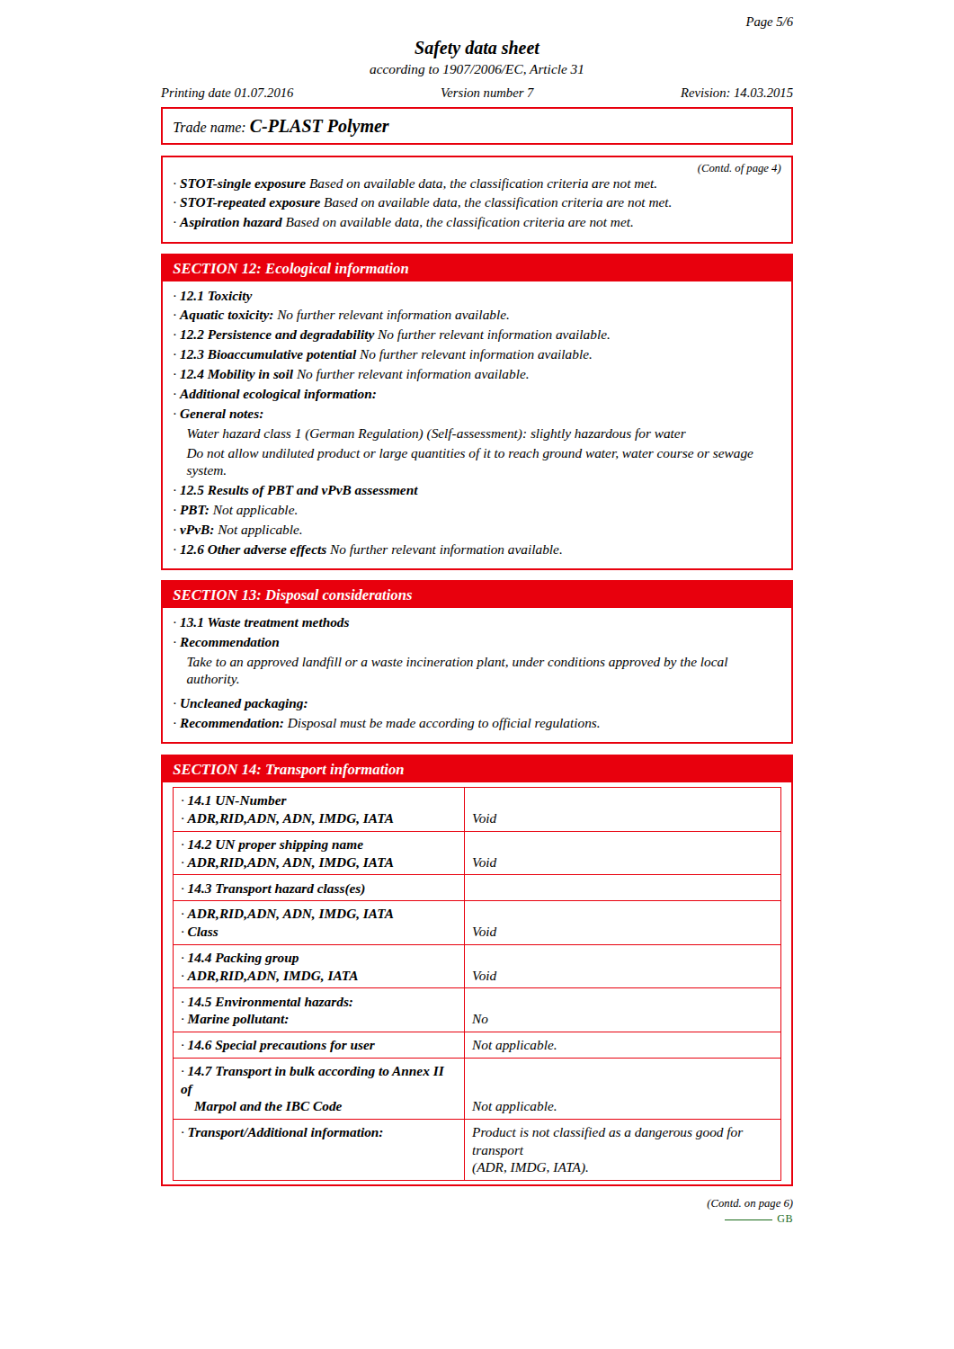Page 5/6
Safety data sheet
according to 1907/2006/EC, Article 31
Printing date 01.07.2016 Version number 7 Revision: 14.03.2015
Trade name: C-PLAST Polymer
(Contd. of page 4)
STOT-single exposure Based on available data, the classification criteria are not met.
STOT-repeated exposure Based on available data, the classification criteria are not met.
Aspiration hazard Based on available data, the classification criteria are not met.
SECTION 12: Ecological information
12.1 Toxicity
Aquatic toxicity: No further relevant information available.
12.2 Persistence and degradability No further relevant information available.
12.3 Bioaccumulative potential No further relevant information available.
12.4 Mobility in soil No further relevant information available.
Additional ecological information:
General notes:
Water hazard class 1 (German Regulation) (Self-assessment): slightly hazardous for water
Do not allow undiluted product or large quantities of it to reach ground water, water course or sewage
system.
12.5 Results of PBT and vPvB assessment
PBT: Not applicable.
vPvB: Not applicable.
12.6 Other adverse effects No further relevant information available.
SECTION 13: Disposal considerations
13.1 Waste treatment methods
Recommendation
Take to an approved landfill or a waste incineration plant, under conditions approved by the local authority.
Uncleaned packaging:
Recommendation: Disposal must be made according to official regulations.
SECTION 14: Transport information
| 14.1 UN-Number ADR,RID,ADN, ADN, IMDG, IATA | Void |
| 14.2 UN proper shipping name ADR,RID,ADN, ADN, IMDG, IATA | Void |
| 14.3 Transport hazard class(es) | |
| ADR,RID,ADN, ADN, IMDG, IATA Class | Void |
| 14.4 Packing group ADR,RID,ADN, IMDG, IATA | Void |
| 14.5 Environmental hazards: Marine pollutant: | No |
| 14.6 Special precautions for user | Not applicable. |
| 14.7 Transport in bulk according to Annex II of Marpol and the IBC Code | Not applicable. |
| Transport/Additional information: | Product is not classified as a dangerous good for transport (ADR, IMDG, IATA). |
(Contd. on page 6)
GB